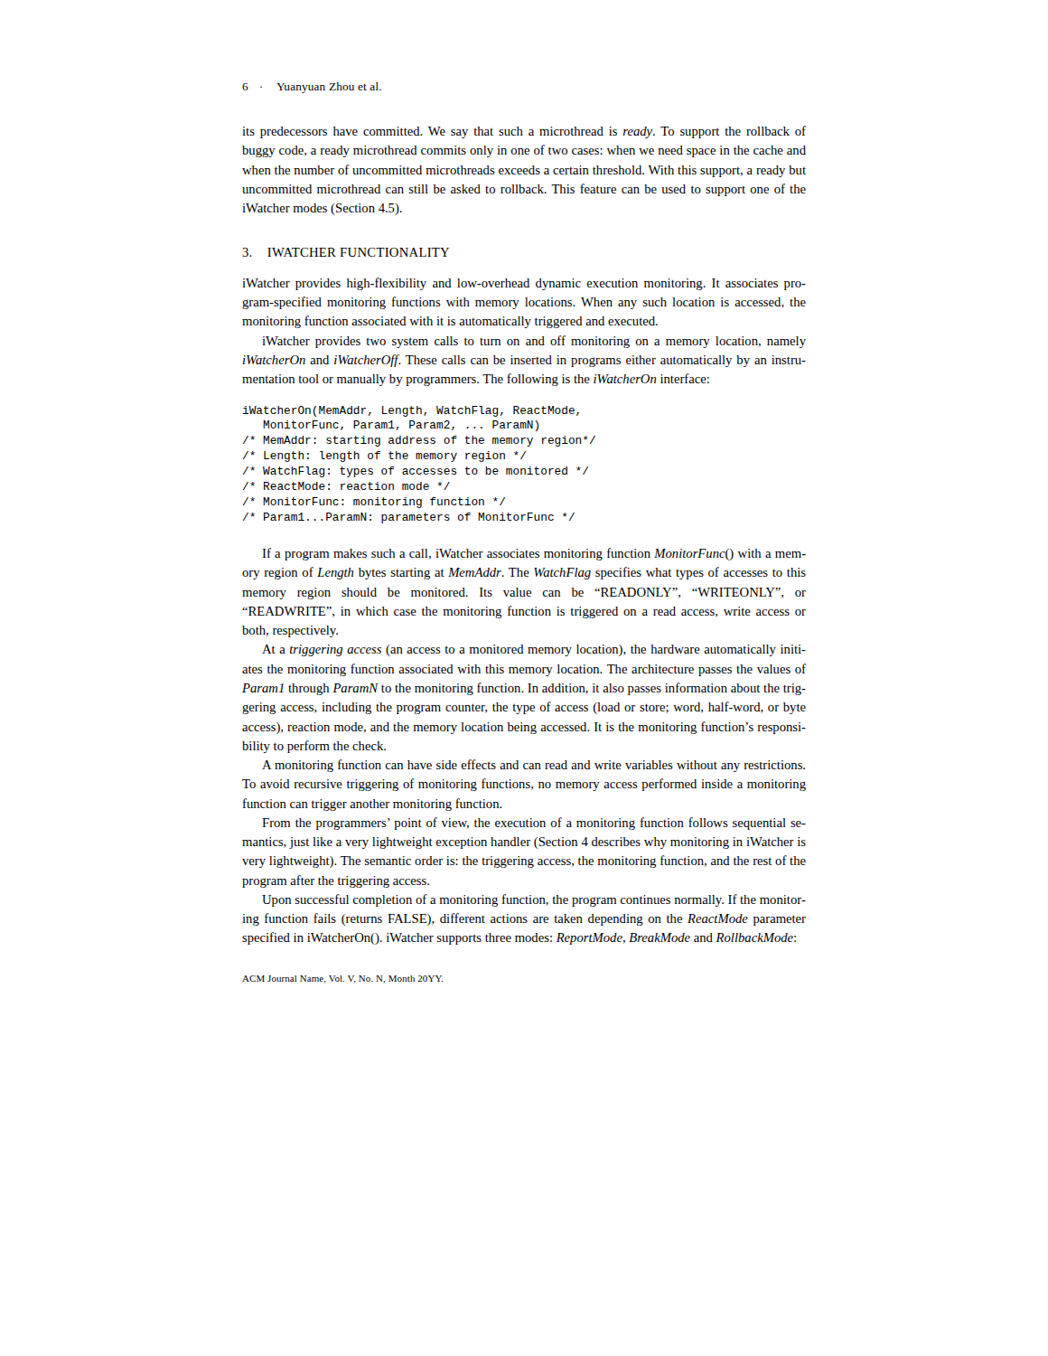6·Yuanyuan Zhou et al.
its predecessors have committed. We say that such a microthread is ready. To support the rollback of buggy code, a ready microthread commits only in one of two cases: when we need space in the cache and when the number of uncommitted microthreads exceeds a certain threshold. With this support, a ready but uncommitted microthread can still be asked to rollback. This feature can be used to support one of the iWatcher modes (Section 4.5).
3. IWATCHER FUNCTIONALITY
iWatcher provides high-flexibility and low-overhead dynamic execution monitoring. It associates program-specified monitoring functions with memory locations. When any such location is accessed, the monitoring function associated with it is automatically triggered and executed.
iWatcher provides two system calls to turn on and off monitoring on a memory location, namely iWatcherOn and iWatcherOff. These calls can be inserted in programs either automatically by an instrumentation tool or manually by programmers. The following is the iWatcherOn interface:
iWatcherOn(MemAddr, Length, WatchFlag, ReactMode, MonitorFunc, Param1, Param2, ... ParamN) /* MemAddr: starting address of the memory region*/ /* Length: length of the memory region */ /* WatchFlag: types of accesses to be monitored */ /* ReactMode: reaction mode */ /* MonitorFunc: monitoring function */ /* Param1...ParamN: parameters of MonitorFunc */
If a program makes such a call, iWatcher associates monitoring function MonitorFunc() with a memory region of Length bytes starting at MemAddr. The WatchFlag specifies what types of accesses to this memory region should be monitored. Its value can be “READONLY”, “WRITEONLY”, or “READWRITE”, in which case the monitoring function is triggered on a read access, write access or both, respectively.
At a triggering access (an access to a monitored memory location), the hardware automatically initiates the monitoring function associated with this memory location. The architecture passes the values of Param1 through ParamN to the monitoring function. In addition, it also passes information about the triggering access, including the program counter, the type of access (load or store; word, half-word, or byte access), reaction mode, and the memory location being accessed. It is the monitoring function’s responsibility to perform the check.
A monitoring function can have side effects and can read and write variables without any restrictions. To avoid recursive triggering of monitoring functions, no memory access performed inside a monitoring function can trigger another monitoring function.
From the programmers’ point of view, the execution of a monitoring function follows sequential semantics, just like a very lightweight exception handler (Section 4 describes why monitoring in iWatcher is very lightweight). The semantic order is: the triggering access, the monitoring function, and the rest of the program after the triggering access.
Upon successful completion of a monitoring function, the program continues normally. If the monitoring function fails (returns FALSE), different actions are taken depending on the ReactMode parameter specified in iWatcherOn(). iWatcher supports three modes: ReportMode, BreakMode and RollbackMode:
ACM Journal Name, Vol. V, No. N, Month 20YY.